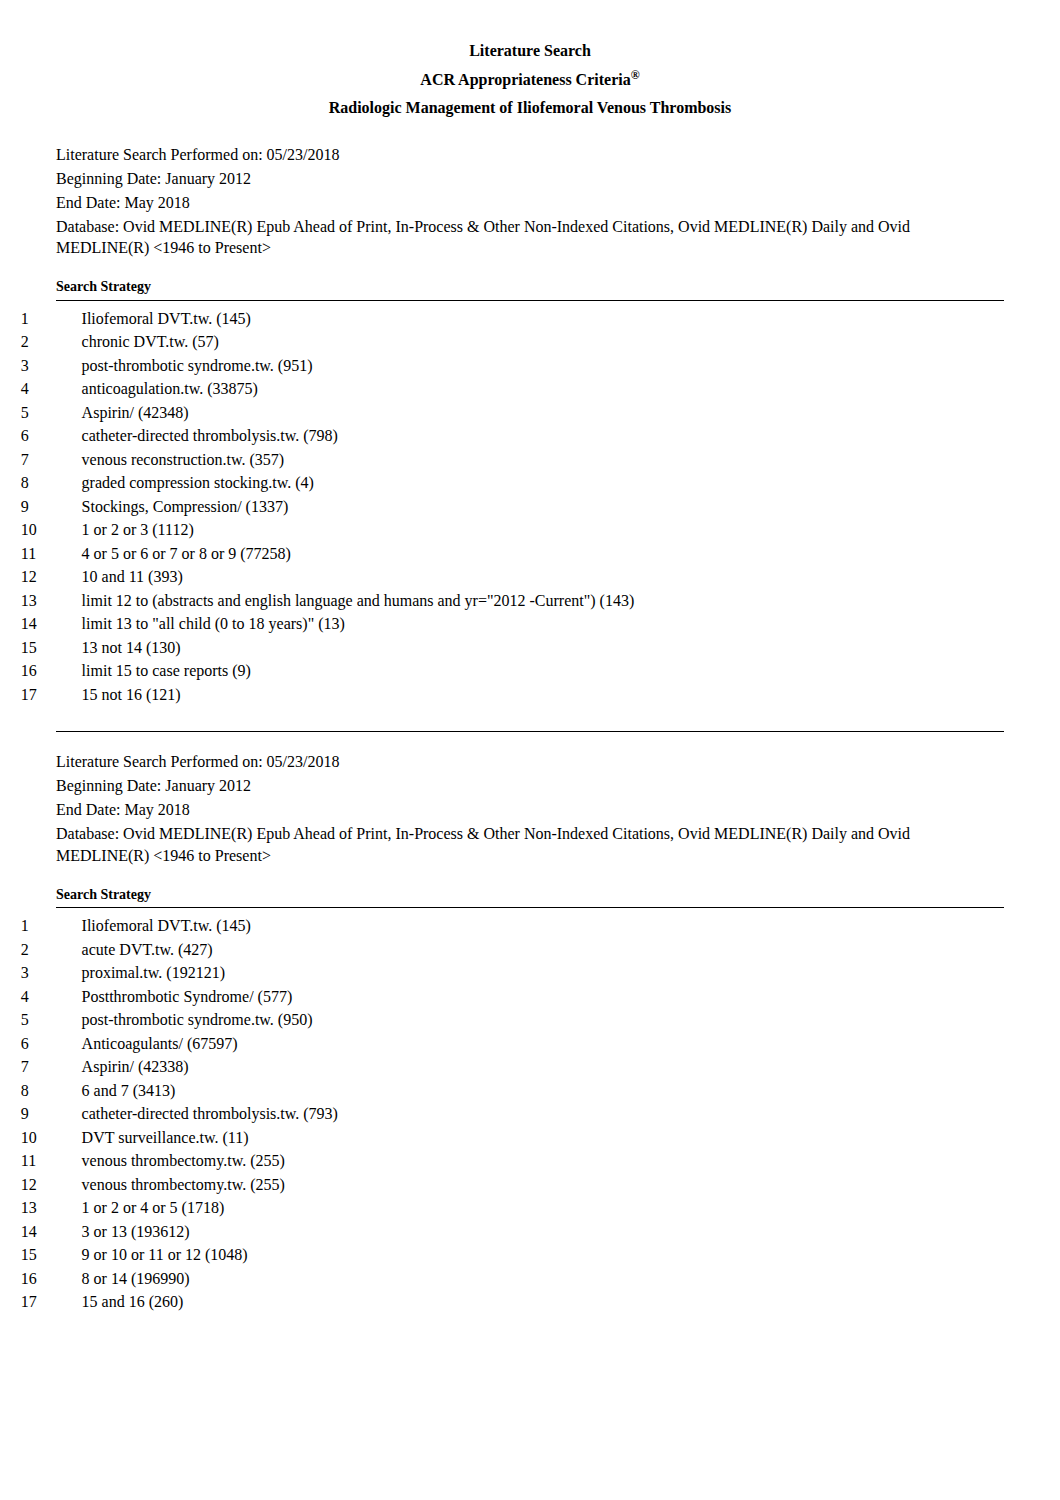Literature Search
ACR Appropriateness Criteria®
Radiologic Management of Iliofemoral Venous Thrombosis
Literature Search Performed on: 05/23/2018
Beginning Date: January 2012
End Date: May 2018
Database: Ovid MEDLINE(R) Epub Ahead of Print, In-Process & Other Non-Indexed Citations, Ovid MEDLINE(R) Daily and Ovid MEDLINE(R) <1946 to Present>
Search Strategy
Iliofemoral DVT.tw. (145)
chronic DVT.tw. (57)
post-thrombotic syndrome.tw. (951)
anticoagulation.tw. (33875)
Aspirin/ (42348)
catheter-directed thrombolysis.tw. (798)
venous reconstruction.tw. (357)
graded compression stocking.tw. (4)
Stockings, Compression/ (1337)
1 or 2 or 3 (1112)
4 or 5 or 6 or 7 or 8 or 9 (77258)
10 and 11 (393)
limit 12 to (abstracts and english language and humans and yr="2012 -Current") (143)
limit 13 to "all child (0 to 18 years)" (13)
13 not 14 (130)
limit 15 to case reports (9)
15 not 16 (121)
Literature Search Performed on: 05/23/2018
Beginning Date: January 2012
End Date: May 2018
Database: Ovid MEDLINE(R) Epub Ahead of Print, In-Process & Other Non-Indexed Citations, Ovid MEDLINE(R) Daily and Ovid MEDLINE(R) <1946 to Present>
Search Strategy
Iliofemoral DVT.tw. (145)
acute DVT.tw. (427)
proximal.tw. (192121)
Postthrombotic Syndrome/ (577)
post-thrombotic syndrome.tw. (950)
Anticoagulants/ (67597)
Aspirin/ (42338)
6 and 7 (3413)
catheter-directed thrombolysis.tw. (793)
DVT surveillance.tw. (11)
venous thrombectomy.tw. (255)
venous thrombectomy.tw. (255)
1 or 2 or 4 or 5 (1718)
3 or 13 (193612)
9 or 10 or 11 or 12 (1048)
8 or 14 (196990)
15 and 16 (260)